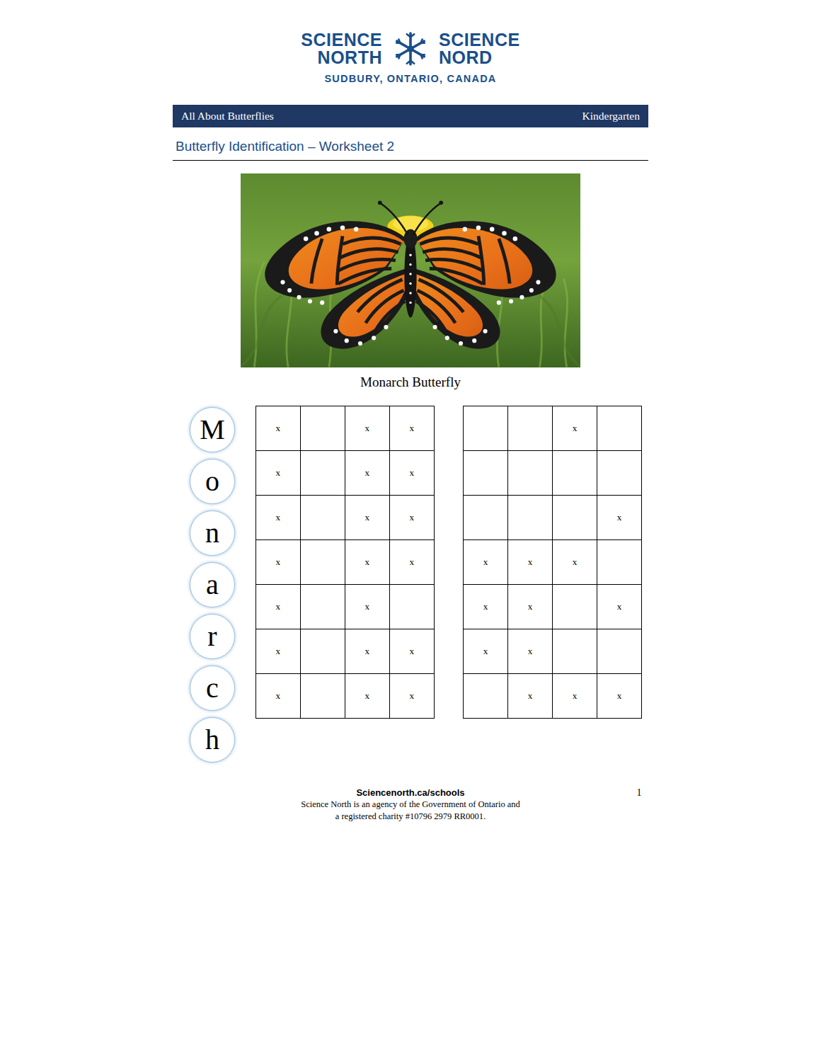SCIENCE
NORTH
SCIENCE
NORD
SUDBURY, ONTARIO, CANADA
All About Butterflies Kindergarten
Butterfly Identification – Worksheet 2
Monarch Butterfly
M
o
n
a
r
c
h
| x | | x | x |
| x | | x | x |
| x | | x | x |
| x | | x | x |
| x | | x | |
| x | | x | x |
| x | | x | x |
| | | x | |
| | | | x |
| x | x | x | |
| x | x | | x |
| x | x | | |
| | x | x | x |
1
Sciencenorth.ca/schools
Science North is an agency of the Government of Ontario and
a registered charity #10796 2979 RR0001.